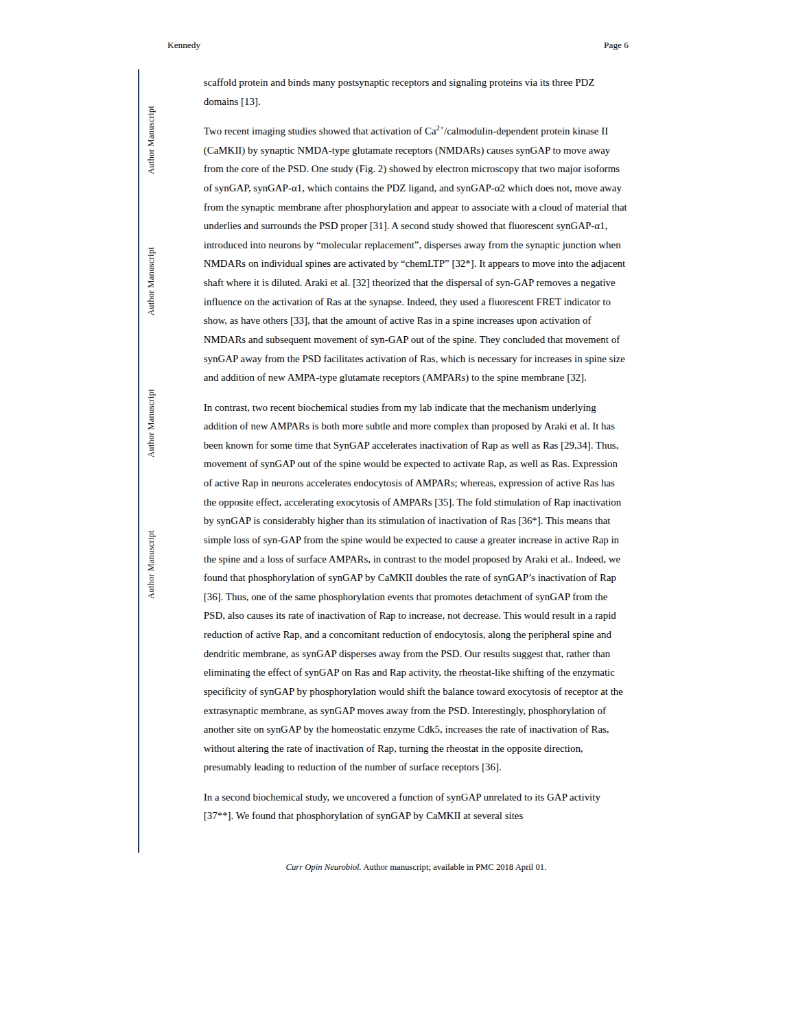Kennedy Page 6
Author Manuscript Author Manuscript Author Manuscript Author Manuscript
scaffold protein and binds many postsynaptic receptors and signaling proteins via its three PDZ domains [13].
Two recent imaging studies showed that activation of Ca2+/calmodulin-dependent protein kinase II (CaMKII) by synaptic NMDA-type glutamate receptors (NMDARs) causes synGAP to move away from the core of the PSD. One study (Fig. 2) showed by electron microscopy that two major isoforms of synGAP, synGAP-α1, which contains the PDZ ligand, and synGAP-α2 which does not, move away from the synaptic membrane after phosphorylation and appear to associate with a cloud of material that underlies and surrounds the PSD proper [31]. A second study showed that fluorescent synGAP-α1, introduced into neurons by “molecular replacement”, disperses away from the synaptic junction when NMDARs on individual spines are activated by “chemLTP” [32*]. It appears to move into the adjacent shaft where it is diluted. Araki et al. [32] theorized that the dispersal of syn-GAP removes a negative influence on the activation of Ras at the synapse. Indeed, they used a fluorescent FRET indicator to show, as have others [33], that the amount of active Ras in a spine increases upon activation of NMDARs and subsequent movement of syn-GAP out of the spine. They concluded that movement of synGAP away from the PSD facilitates activation of Ras, which is necessary for increases in spine size and addition of new AMPA-type glutamate receptors (AMPARs) to the spine membrane [32].
In contrast, two recent biochemical studies from my lab indicate that the mechanism underlying addition of new AMPARs is both more subtle and more complex than proposed by Araki et al. It has been known for some time that SynGAP accelerates inactivation of Rap as well as Ras [29,34]. Thus, movement of synGAP out of the spine would be expected to activate Rap, as well as Ras. Expression of active Rap in neurons accelerates endocytosis of AMPARs; whereas, expression of active Ras has the opposite effect, accelerating exocytosis of AMPARs [35]. The fold stimulation of Rap inactivation by synGAP is considerably higher than its stimulation of inactivation of Ras [36*]. This means that simple loss of syn-GAP from the spine would be expected to cause a greater increase in active Rap in the spine and a loss of surface AMPARs, in contrast to the model proposed by Araki et al.. Indeed, we found that phosphorylation of synGAP by CaMKII doubles the rate of synGAP’s inactivation of Rap [36]. Thus, one of the same phosphorylation events that promotes detachment of synGAP from the PSD, also causes its rate of inactivation of Rap to increase, not decrease. This would result in a rapid reduction of active Rap, and a concomitant reduction of endocytosis, along the peripheral spine and dendritic membrane, as synGAP disperses away from the PSD. Our results suggest that, rather than eliminating the effect of synGAP on Ras and Rap activity, the rheostat-like shifting of the enzymatic specificity of synGAP by phosphorylation would shift the balance toward exocytosis of receptor at the extrasynaptic membrane, as synGAP moves away from the PSD. Interestingly, phosphorylation of another site on synGAP by the homeostatic enzyme Cdk5, increases the rate of inactivation of Ras, without altering the rate of inactivation of Rap, turning the rheostat in the opposite direction, presumably leading to reduction of the number of surface receptors [36].
In a second biochemical study, we uncovered a function of synGAP unrelated to its GAP activity [37**]. We found that phosphorylation of synGAP by CaMKII at several sites
Curr Opin Neurobiol. Author manuscript; available in PMC 2018 April 01.